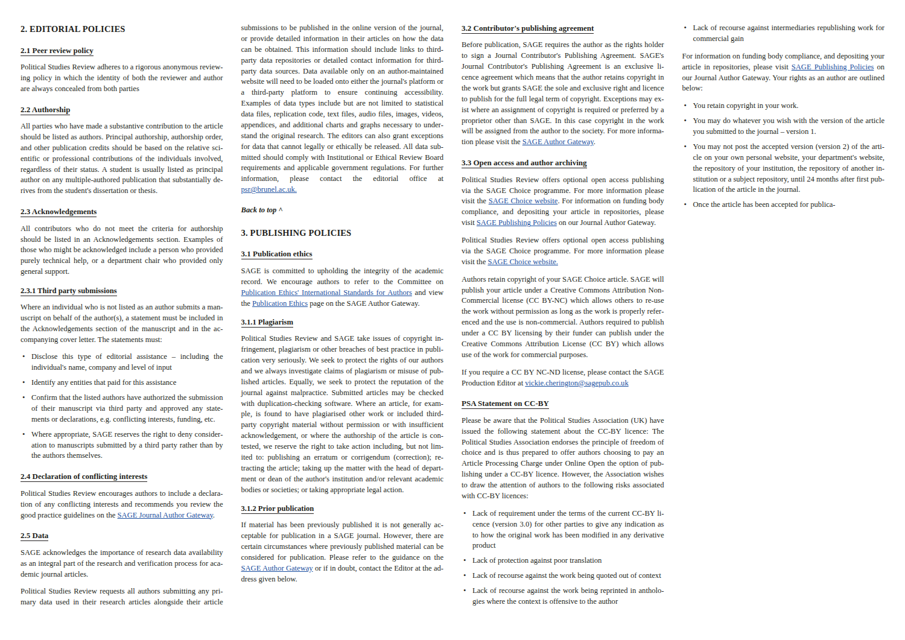2. EDITORIAL POLICIES
2.1 Peer review policy
Political Studies Review adheres to a rigorous anonymous reviewing policy in which the identity of both the reviewer and author are always concealed from both parties
2.2 Authorship
All parties who have made a substantive contribution to the article should be listed as authors. Principal authorship, authorship order, and other publication credits should be based on the relative scientific or professional contributions of the individuals involved, regardless of their status. A student is usually listed as principal author on any multiple-authored publication that substantially derives from the student's dissertation or thesis.
2.3 Acknowledgements
All contributors who do not meet the criteria for authorship should be listed in an Acknowledgements section. Examples of those who might be acknowledged include a person who provided purely technical help, or a department chair who provided only general support.
2.3.1 Third party submissions
Where an individual who is not listed as an author submits a manuscript on behalf of the author(s), a statement must be included in the Acknowledgements section of the manuscript and in the accompanying cover letter. The statements must:
Disclose this type of editorial assistance – including the individual's name, company and level of input
Identify any entities that paid for this assistance
Confirm that the listed authors have authorized the submission of their manuscript via third party and approved any statements or declarations, e.g. conflicting interests, funding, etc.
Where appropriate, SAGE reserves the right to deny consideration to manuscripts submitted by a third party rather than by the authors themselves.
2.4 Declaration of conflicting interests
Political Studies Review encourages authors to include a declaration of any conflicting interests and recommends you review the good practice guidelines on the SAGE Journal Author Gateway.
2.5 Data
SAGE acknowledges the importance of research data availability as an integral part of the research and verification process for academic journal articles.
Political Studies Review requests all authors submitting any primary data used in their research articles alongside their article submissions to be published in the online version of the journal, or provide detailed information in their articles on how the data can be obtained. This information should include links to third-party data repositories or detailed contact information for third-party data sources. Data available only on an author-maintained website will need to be loaded onto either the journal's platform or a third-party platform to ensure continuing accessibility. Examples of data types include but are not limited to statistical data files, replication code, text files, audio files, images, videos, appendices, and additional charts and graphs necessary to understand the original research. The editors can also grant exceptions for data that cannot legally or ethically be released. All data submitted should comply with Institutional or Ethical Review Board requirements and applicable government regulations. For further information, please contact the editorial office at psr@brunel.ac.uk.
Back to top ^
3. PUBLISHING POLICIES
3.1 Publication ethics
SAGE is committed to upholding the integrity of the academic record. We encourage authors to refer to the Committee on Publication Ethics' International Standards for Authors and view the Publication Ethics page on the SAGE Author Gateway.
3.1.1 Plagiarism
Political Studies Review and SAGE take issues of copyright infringement, plagiarism or other breaches of best practice in publication very seriously. We seek to protect the rights of our authors and we always investigate claims of plagiarism or misuse of published articles. Equally, we seek to protect the reputation of the journal against malpractice. Submitted articles may be checked with duplication-checking software. Where an article, for example, is found to have plagiarised other work or included third-party copyright material without permission or with insufficient acknowledgement, or where the authorship of the article is contested, we reserve the right to take action including, but not limited to: publishing an erratum or corrigendum (correction); retracting the article; taking up the matter with the head of department or dean of the author's institution and/or relevant academic bodies or societies; or taking appropriate legal action.
3.1.2 Prior publication
If material has been previously published it is not generally acceptable for publication in a SAGE journal. However, there are certain circumstances where previously published material can be considered for publication. Please refer to the guidance on the SAGE Author Gateway or if in doubt, contact the Editor at the address given below.
3.2 Contributor's publishing agreement
Before publication, SAGE requires the author as the rights holder to sign a Journal Contributor's Publishing Agreement. SAGE's Journal Contributor's Publishing Agreement is an exclusive licence agreement which means that the author retains copyright in the work but grants SAGE the sole and exclusive right and licence to publish for the full legal term of copyright. Exceptions may exist where an assignment of copyright is required or preferred by a proprietor other than SAGE. In this case copyright in the work will be assigned from the author to the society. For more information please visit the SAGE Author Gateway.
3.3 Open access and author archiving
Political Studies Review offers optional open access publishing via the SAGE Choice programme. For more information please visit the SAGE Choice website. For information on funding body compliance, and depositing your article in repositories, please visit SAGE Publishing Policies on our Journal Author Gateway.
Political Studies Review offers optional open access publishing via the SAGE Choice programme. For more information please visit the SAGE Choice website.
Authors retain copyright of your SAGE Choice article. SAGE will publish your article under a Creative Commons Attribution Non-Commercial license (CC BY-NC) which allows others to re-use the work without permission as long as the work is properly referenced and the use is non-commercial. Authors required to publish under a CC BY licensing by their funder can publish under the Creative Commons Attribution License (CC BY) which allows use of the work for commercial purposes.
If you require a CC BY NC-ND license, please contact the SAGE Production Editor at vickie.cherington@sagepub.co.uk
PSA Statement on CC-BY
Please be aware that the Political Studies Association (UK) have issued the following statement about the CC-BY licence: The Political Studies Association endorses the principle of freedom of choice and is thus prepared to offer authors choosing to pay an Article Processing Charge under Online Open the option of publishing under a CC-BY licence. However, the Association wishes to draw the attention of authors to the following risks associated with CC-BY licences:
Lack of requirement under the terms of the current CC-BY licence (version 3.0) for other parties to give any indication as to how the original work has been modified in any derivative product
Lack of protection against poor translation
Lack of recourse against the work being quoted out of context
Lack of recourse against the work being reprinted in anthologies where the context is offensive to the author
Lack of recourse against intermediaries republishing work for commercial gain
For information on funding body compliance, and depositing your article in repositories, please visit SAGE Publishing Policies on our Journal Author Gateway. Your rights as an author are outlined below:
You retain copyright in your work.
You may do whatever you wish with the version of the article you submitted to the journal – version 1.
You may not post the accepted version (version 2) of the article on your own personal website, your department's website, the repository of your institution, the repository of another institution or a subject repository, until 24 months after first publication of the article in the journal.
Once the article has been accepted for publica-